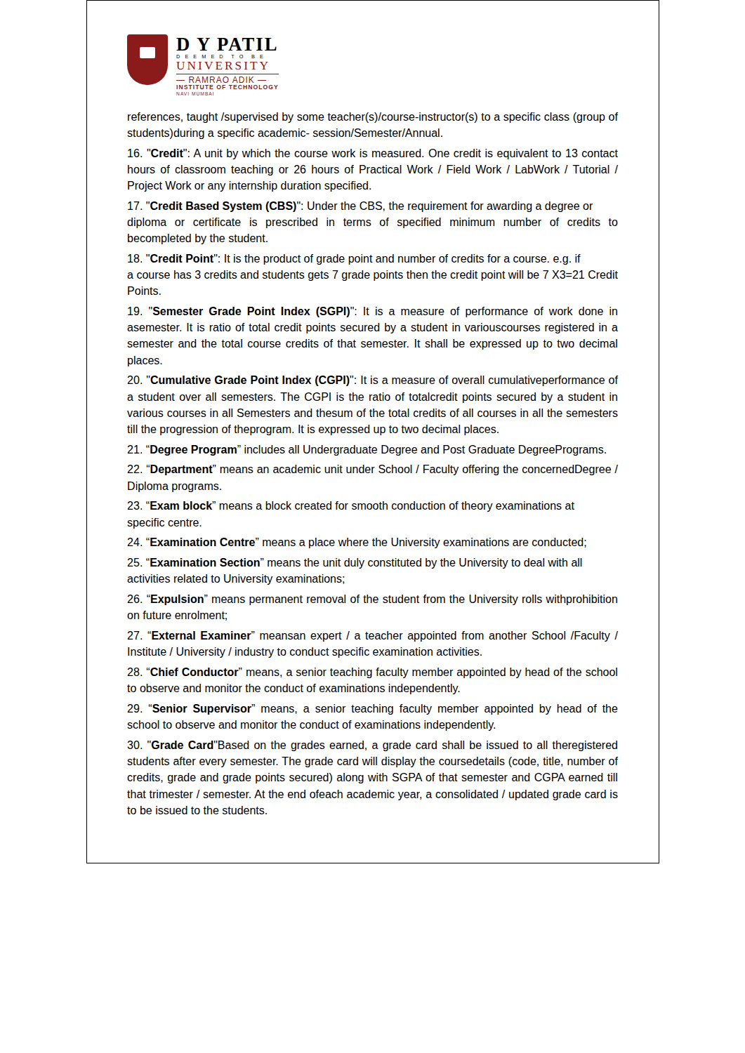D Y PATIL
D E E M E D T O B E
UNIVERSITY
— RAMRAO ADIK —
INSTITUTE OF TECHNOLOGY
NAVI MUMBAI
references, taught /supervised by some teacher(s)/course-instructor(s) to a specific class (group of students)during a specific academic- session/Semester/Annual.
16. "Credit": A unit by which the course work is measured. One credit is equivalent to 13 contact hours of classroom teaching or 26 hours of Practical Work / Field Work / LabWork / Tutorial / Project Work or any internship duration specified.
17. "Credit Based System (CBS)": Under the CBS, the requirement for awarding a degree or
diploma or certificate is prescribed in terms of specified minimum number of credits to becompleted by the student.
18. "Credit Point": It is the product of grade point and number of credits for a course. e.g. if
a course has 3 credits and students gets 7 grade points then the credit point will be 7 X3=21 Credit Points.
19. "Semester Grade Point Index (SGPI)": It is a measure of performance of work done in asemester. It is ratio of total credit points secured by a student in variouscourses registered in a semester and the total course credits of that semester. It shall be expressed up to two decimal places.
20. "Cumulative Grade Point Index (CGPI)": It is a measure of overall cumulativeperformance of a student over all semesters. The CGPI is the ratio of totalcredit points secured by a student in various courses in all Semesters and thesum of the total credits of all courses in all the semesters till the progression of theprogram. It is expressed up to two decimal places.
21. “Degree Program” includes all Undergraduate Degree and Post Graduate DegreePrograms.
22. “Department” means an academic unit under School / Faculty offering the concernedDegree / Diploma programs.
23. “Exam block” means a block created for smooth conduction of theory examinations at
specific centre.
24. “Examination Centre” means a place where the University examinations are conducted;
25. “Examination Section” means the unit duly constituted by the University to deal with all
activities related to University examinations;
26. “Expulsion” means permanent removal of the student from the University rolls withprohibition on future enrolment;
27. “External Examiner” meansan expert / a teacher appointed from another School /Faculty / Institute / University / industry to conduct specific examination activities.
28. “Chief Conductor” means, a senior teaching faculty member appointed by head of the school to observe and monitor the conduct of examinations independently.
29. “Senior Supervisor” means, a senior teaching faculty member appointed by head of the school to observe and monitor the conduct of examinations independently.
30. "Grade Card"Based on the grades earned, a grade card shall be issued to all theregistered students after every semester. The grade card will display the coursedetails (code, title, number of credits, grade and grade points secured) along with SGPA of that semester and CGPA earned till that trimester / semester. At the end ofeach academic year, a consolidated / updated grade card is to be issued to the students.